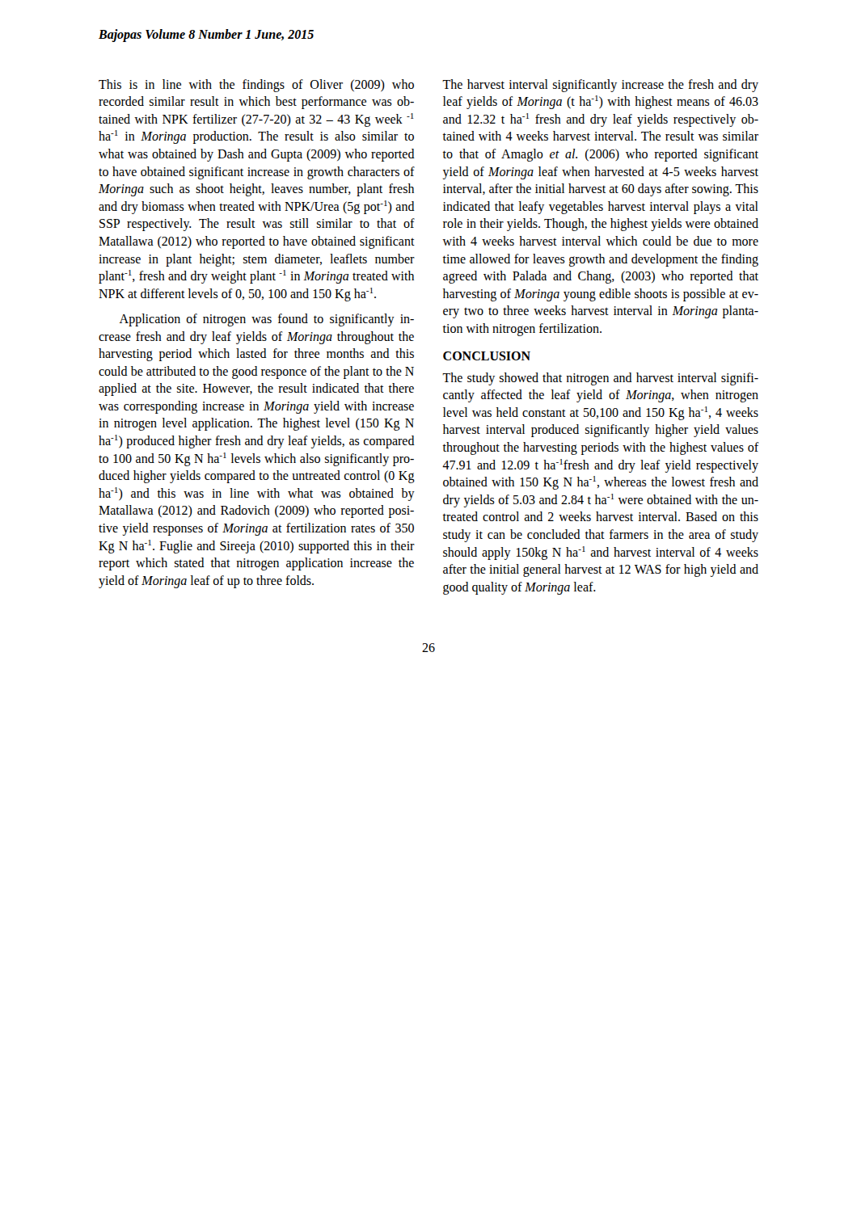Bajopas Volume 8 Number 1 June, 2015
This is in line with the findings of Oliver (2009) who recorded similar result in which best performance was obtained with NPK fertilizer (27-7-20) at 32 – 43 Kg week -1 ha-1 in Moringa production. The result is also similar to what was obtained by Dash and Gupta (2009) who reported to have obtained significant increase in growth characters of Moringa such as shoot height, leaves number, plant fresh and dry biomass when treated with NPK/Urea (5g pot-1) and SSP respectively. The result was still similar to that of Matallawa (2012) who reported to have obtained significant increase in plant height; stem diameter, leaflets number plant-1, fresh and dry weight plant -1 in Moringa treated with NPK at different levels of 0, 50, 100 and 150 Kg ha-1.
Application of nitrogen was found to significantly increase fresh and dry leaf yields of Moringa throughout the harvesting period which lasted for three months and this could be attributed to the good responce of the plant to the N applied at the site. However, the result indicated that there was corresponding increase in Moringa yield with increase in nitrogen level application. The highest level (150 Kg N ha-1) produced higher fresh and dry leaf yields, as compared to 100 and 50 Kg N ha-1 levels which also significantly produced higher yields compared to the untreated control (0 Kg ha-1) and this was in line with what was obtained by Matallawa (2012) and Radovich (2009) who reported positive yield responses of Moringa at fertilization rates of 350 Kg N ha-1. Fuglie and Sireeja (2010) supported this in their report which stated that nitrogen application increase the yield of Moringa leaf of up to three folds.
The harvest interval significantly increase the fresh and dry leaf yields of Moringa (t ha-1) with highest means of 46.03 and 12.32 t ha-1 fresh and dry leaf yields respectively obtained with 4 weeks harvest interval. The result was similar to that of Amaglo et al. (2006) who reported significant yield of Moringa leaf when harvested at 4-5 weeks harvest interval, after the initial harvest at 60 days after sowing. This indicated that leafy vegetables harvest interval plays a vital role in their yields. Though, the highest yields were obtained with 4 weeks harvest interval which could be due to more time allowed for leaves growth and development the finding agreed with Palada and Chang, (2003) who reported that harvesting of Moringa young edible shoots is possible at every two to three weeks harvest interval in Moringa plantation with nitrogen fertilization.
Conclusion
The study showed that nitrogen and harvest interval significantly affected the leaf yield of Moringa, when nitrogen level was held constant at 50,100 and 150 Kg ha-1, 4 weeks harvest interval produced significantly higher yield values throughout the harvesting periods with the highest values of 47.91 and 12.09 t ha-1fresh and dry leaf yield respectively obtained with 150 Kg N ha-1, whereas the lowest fresh and dry yields of 5.03 and 2.84 t ha-1 were obtained with the untreated control and 2 weeks harvest interval. Based on this study it can be concluded that farmers in the area of study should apply 150kg N ha-1 and harvest interval of 4 weeks after the initial general harvest at 12 WAS for high yield and good quality of Moringa leaf.
26